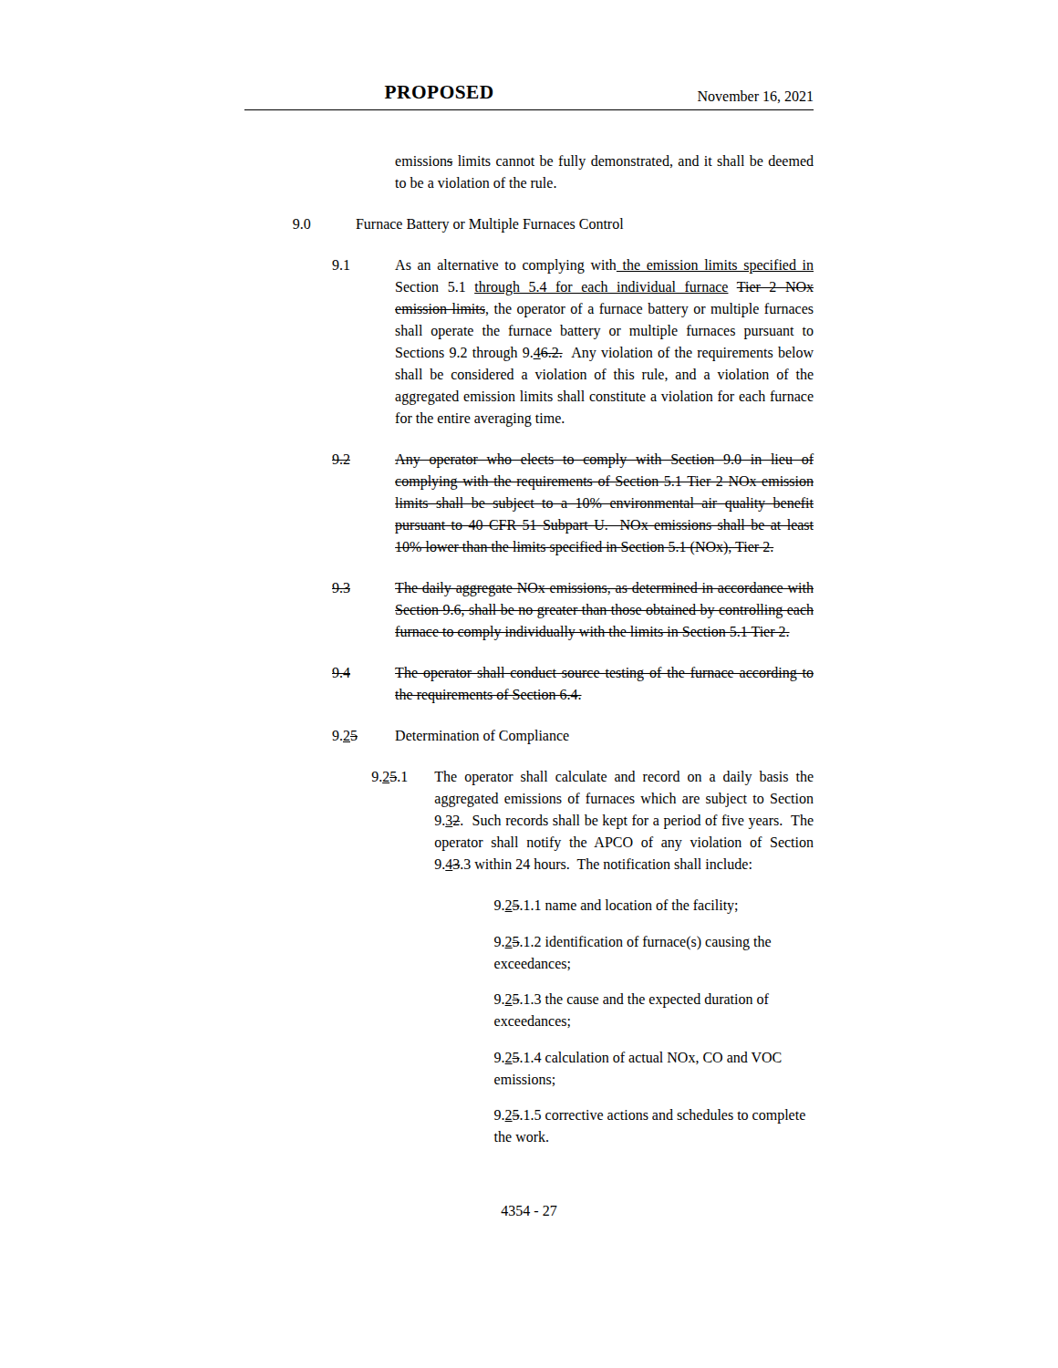PROPOSED
November 16, 2021
emissions limits cannot be fully demonstrated, and it shall be deemed to be a violation of the rule.
9.0
Furnace Battery or Multiple Furnaces Control
9.1
As an alternative to complying with the emission limits specified in Section 5.1 through 5.4 for each individual furnace Tier 2 NOx emission limits, the operator of a furnace battery or multiple furnaces shall operate the furnace battery or multiple furnaces pursuant to Sections 9.2 through 9.46.2. Any violation of the requirements below shall be considered a violation of this rule, and a violation of the aggregated emission limits shall constitute a violation for each furnace for the entire averaging time.
9.2
Any operator who elects to comply with Section 9.0 in lieu of complying with the requirements of Section 5.1 Tier 2 NOx emission limits shall be subject to a 10% environmental air quality benefit pursuant to 40 CFR 51 Subpart U. NOx emissions shall be at least 10% lower than the limits specified in Section 5.1 (NOx), Tier 2.
9.3
The daily aggregate NOx emissions, as determined in accordance with Section 9.6, shall be no greater than those obtained by controlling each furnace to comply individually with the limits in Section 5.1 Tier 2.
9.4
The operator shall conduct source testing of the furnace according to the requirements of Section 6.4.
9.25
Determination of Compliance
9.25.1
The operator shall calculate and record on a daily basis the aggregated emissions of furnaces which are subject to Section 9.32. Such records shall be kept for a period of five years. The operator shall notify the APCO of any violation of Section 9.43.3 within 24 hours. The notification shall include:
9.25.1.1 name and location of the facility;
9.25.1.2 identification of furnace(s) causing the exceedances;
9.25.1.3 the cause and the expected duration of exceedances;
9.25.1.4 calculation of actual NOx, CO and VOC emissions;
9.25.1.5 corrective actions and schedules to complete the work.
4354 - 27